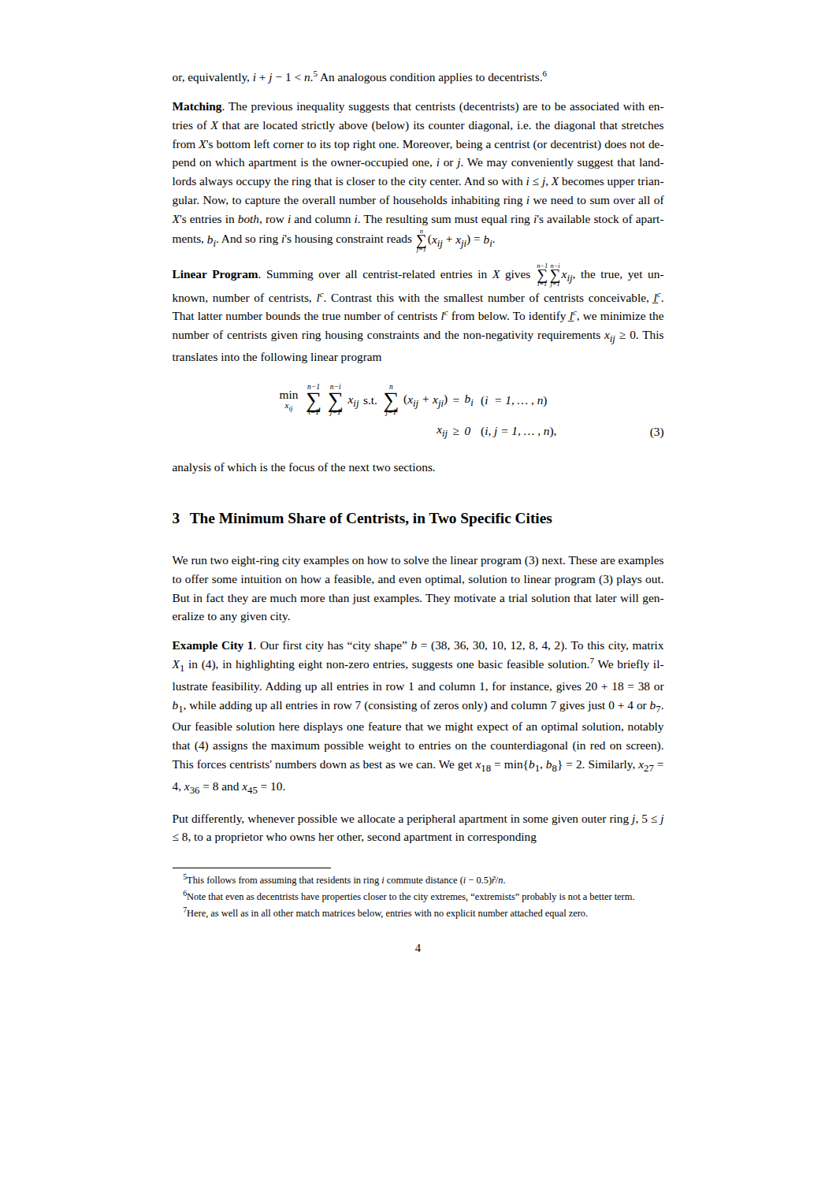or, equivalently, i + j − 1 < n.5 An analogous condition applies to decentrists.6
Matching. The previous inequality suggests that centrists (decentrists) are to be associated with entries of X that are located strictly above (below) its counter diagonal, i.e. the diagonal that stretches from X's bottom left corner to its top right one. Moreover, being a centrist (or decentrist) does not depend on which apartment is the owner-occupied one, i or j. We may conveniently suggest that landlords always occupy the ring that is closer to the city center. And so with i ≤ j, X becomes upper triangular. Now, to capture the overall number of households inhabiting ring i we need to sum over all of X's entries in both, row i and column i. The resulting sum must equal ring i's available stock of apartments, bi. And so ring i's housing constraint reads n∑j=1(xij + xji) = bi.
Linear Program. Summing over all centrist-related entries in X gives n−1∑i=1 n−i∑j=1 xij, the true, yet unknown, number of centrists, lc. Contrast this with the smallest number of centrists conceivable, l̲c. That latter number bounds the true number of centrists lc from below. To identify l̲c, we minimize the number of centrists given ring housing constraints and the non-negativity requirements xij ≥ 0. This translates into the following linear program
| min x ij n−1 ∑ i=1 n−i ∑ j=1 x ij | s.t. | n ∑ j=1 ( x ij + x ji ) | = | b i | ( i = 1, … , n ) |
| | | x ij | ≥ | 0 | ( i , j = 1, … , n ) , |
(3)
analysis of which is the focus of the next two sections.
3 The Minimum Share of Centrists, in Two Specific Cities
We run two eight-ring city examples on how to solve the linear program (3) next. These are examples to offer some intuition on how a feasible, and even optimal, solution to linear program (3) plays out. But in fact they are much more than just examples. They motivate a trial solution that later will generalize to any given city.
Example City 1. Our first city has “city shape” b = (38, 36, 30, 10, 12, 8, 4, 2). To this city, matrix X1 in (4), in highlighting eight non-zero entries, suggests one basic feasible solution.7 We briefly illustrate feasibility. Adding up all entries in row 1 and column 1, for instance, gives 20 + 18 = 38 or b1, while adding up all entries in row 7 (consisting of zeros only) and column 7 gives just 0 + 4 or b7. Our feasible solution here displays one feature that we might expect of an optimal solution, notably that (4) assigns the maximum possible weight to entries on the counterdiagonal (in red on screen). This forces centrists' numbers down as best as we can. We get x18 = min{b1, b8} = 2. Similarly, x27 = 4, x36 = 8 and x45 = 10.
Put differently, whenever possible we allocate a peripheral apartment in some given outer ring j, 5 ≤ j ≤ 8, to a proprietor who owns her other, second apartment in corresponding
5This follows from assuming that residents in ring i commute distance (i − 0.5)r̃/n.
6Note that even as decentrists have properties closer to the city extremes, “extremists” probably is not a better term.
7Here, as well as in all other match matrices below, entries with no explicit number attached equal zero.
4